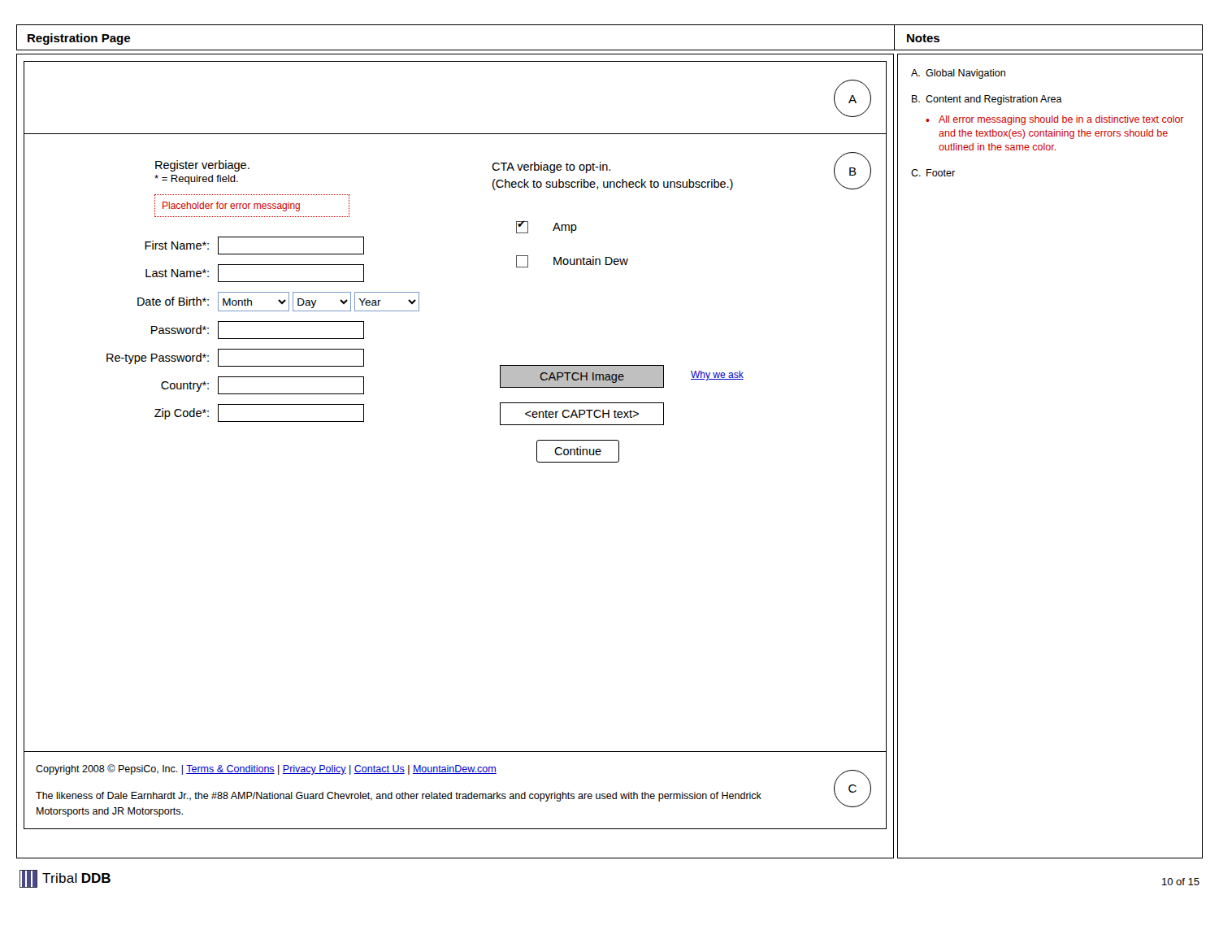Registration Page
Notes
A
B
Register verbiage.
* = Required field.
Placeholder for error messaging
| First Name*: | |
| Last Name*: | |
| Date of Birth*: | Month Day Year |
| Password*: | |
| Re-type Password*: | |
| Country*: | |
| Zip Code*: | |
CTA verbiage to opt-in.
(Check to subscribe, uncheck to unsubscribe.)
Amp
Mountain Dew
CAPTCH Image
Why we ask
<enter CAPTCH text>
Continue
C
Copyright 2008 © PepsiCo, Inc. | Terms & Conditions | Privacy Policy | Contact Us | MountainDew.com
The likeness of Dale Earnhardt Jr., the #88 AMP/National Guard Chevrolet, and other related trademarks and copyrights are used with the permission of Hendrick Motorsports and JR Motorsports.
A. Global Navigation
B. Content and Registration Area
All error messaging should be in a distinctive text color and the textbox(es) containing the errors should be outlined in the same color.
C. Footer
Tribal DDB
10 of 15